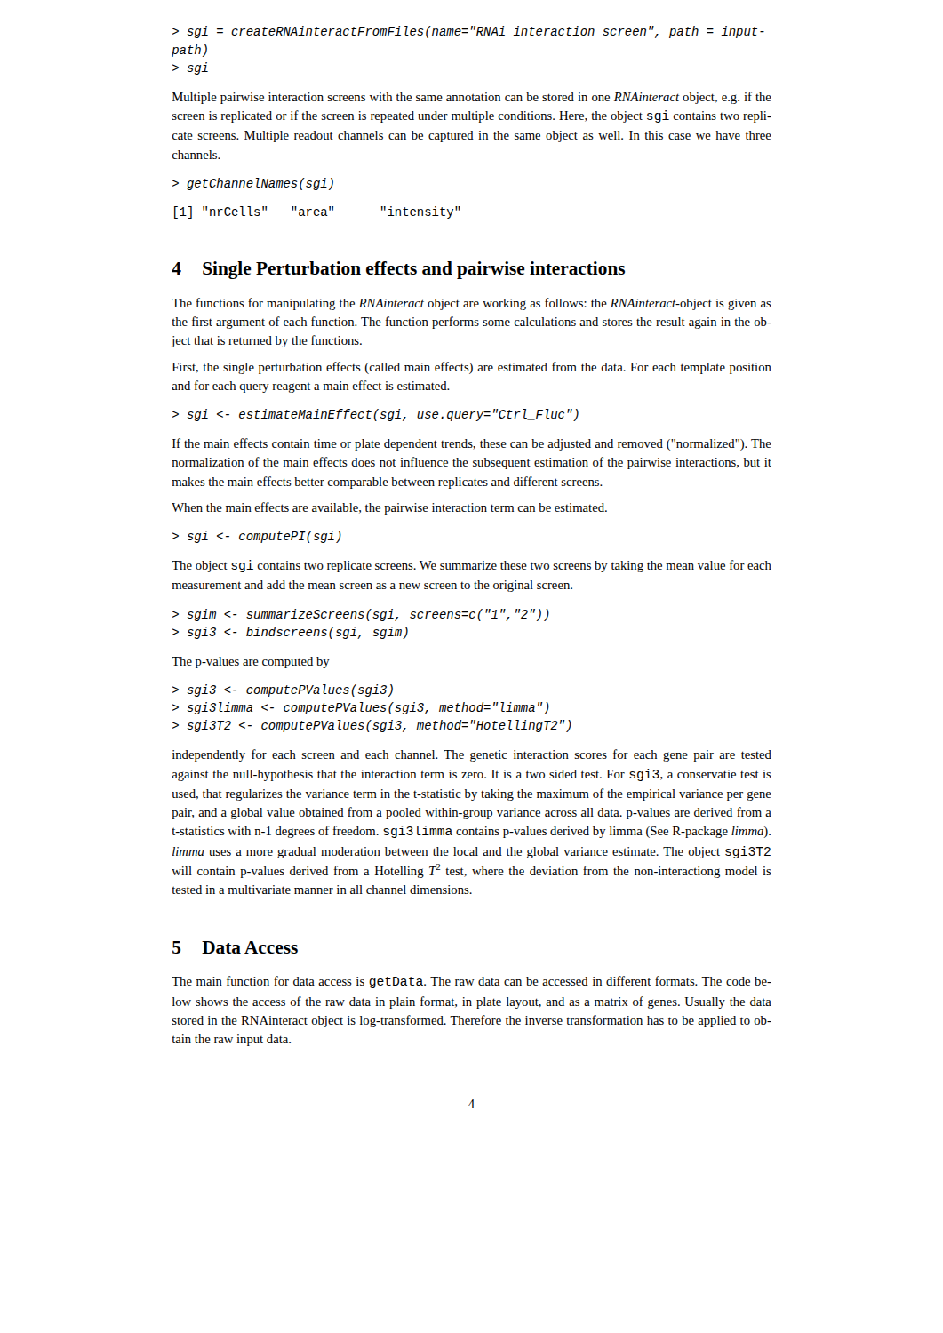> sgi = createRNAinteractFromFiles(name="RNAi interaction screen", path = inputpath)
> sgi
Multiple pairwise interaction screens with the same annotation can be stored in one RNAinteract object, e.g. if the screen is replicated or if the screen is repeated under multiple conditions. Here, the object sgi contains two replicate screens. Multiple readout channels can be captured in the same object as well. In this case we have three channels.
> getChannelNames(sgi)
[1] "nrCells"   "area"      "intensity"
4 Single Perturbation effects and pairwise interactions
The functions for manipulating the RNAinteract object are working as follows: the RNAinteract-object is given as the first argument of each function. The function performs some calculations and stores the result again in the object that is returned by the functions.
First, the single perturbation effects (called main effects) are estimated from the data. For each template position and for each query reagent a main effect is estimated.
> sgi <- estimateMainEffect(sgi, use.query="Ctrl_Fluc")
If the main effects contain time or plate dependent trends, these can be adjusted and removed ("normalized"). The normalization of the main effects does not influence the subsequent estimation of the pairwise interactions, but it makes the main effects better comparable between replicates and different screens.
When the main effects are available, the pairwise interaction term can be estimated.
> sgi <- computePI(sgi)
The object sgi contains two replicate screens. We summarize these two screens by taking the mean value for each measurement and add the mean screen as a new screen to the original screen.
> sgim <- summarizeScreens(sgi, screens=c("1","2"))
> sgi3 <- bindscreens(sgi, sgim)
The p-values are computed by
> sgi3 <- computePValues(sgi3)
> sgi3limma <- computePValues(sgi3, method="limma")
> sgi3T2 <- computePValues(sgi3, method="HotellingT2")
independently for each screen and each channel. The genetic interaction scores for each gene pair are tested against the null-hypothesis that the interaction term is zero. It is a two sided test. For sgi3, a conservatie test is used, that regularizes the variance term in the t-statistic by taking the maximum of the empirical variance per gene pair, and a global value obtained from a pooled within-group variance across all data. p-values are derived from a t-statistics with n-1 degrees of freedom. sgi3limma contains p-values derived by limma (See R-package limma). limma uses a more gradual moderation between the local and the global variance estimate. The object sgi3T2 will contain p-values derived from a Hotelling T2 test, where the deviation from the non-interactiong model is tested in a multivariate manner in all channel dimensions.
5 Data Access
The main function for data access is getData. The raw data can be accessed in different formats. The code below shows the access of the raw data in plain format, in plate layout, and as a matrix of genes. Usually the data stored in the RNAinteract object is log-transformed. Therefore the inverse transformation has to be applied to obtain the raw input data.
4